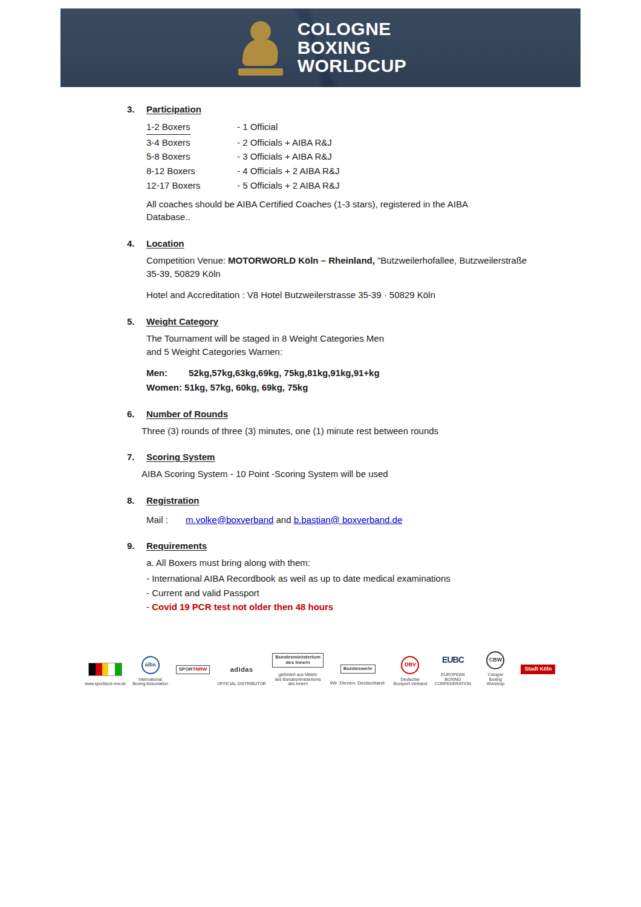Cologne Boxing Worldcup
3. Participation
| 1-2 Boxers | - 1 Official |
| 3-4 Boxers | - 2 Officials + AIBA R&J |
| 5-8 Boxers | - 3 Officials + AIBA R&J |
| 8-12 Boxers | - 4 Officials + 2 AIBA R&J |
| 12-17 Boxers | - 5 Officials + 2 AIBA R&J |
All coaches should be AIBA Certified Coaches (1-3 stars), registered in the AIBA
Database..
4. Location
Competition Venue: MOTORWORLD Köln – Rheinland, "Butzweilerhofallee, Butzweilerstraße 35-39, 50829 Köln
Hotel and Accreditation : V8 Hotel Butzweilerstrasse 35-39 · 50829 Köln
5. Weight Category
The Tournament will be staged in 8 Weight Categories Men
and 5 Weight Categories Warnen:
Men: 52kg,57kg,63kg,69kg, 75kg,81kg,91kg,91+kg
Women: 51kg, 57kg, 60kg, 69kg, 75kg
6. Number of Rounds
Three (3) rounds of three (3) minutes, one (1) minute rest between rounds
7. Scoring System
AIBA Scoring System - 10 Point -Scoring System will be used
8. Registration
Mail : m.volke@boxverband and b.bastian@ boxverband.de
9. Requirements
a. All Boxers must bring along with them:
- International AIBA Recordbook as weil as up to date medical examinations
- Current and valid Passport
- Covid 19 PCR test not older then 48 hours
www.sportland.nrw.de
aiba
International
Boxing Association
SPORTNRW
adidas
OFFICIAL DISTRIBUTOR
Bundesministerium
des Innern
gefördert aus Mitteln
des Bundesministeriums
des Innern
Bundeswehr
Wir. Dienen. Deutschland.
DBV
Deutscher
Boxsport-Verband
EUBC
EUROPEAN
BOXING
CONFEDERATION
CBW
Cologne
Boxing
Worldcup
Stadt Köln